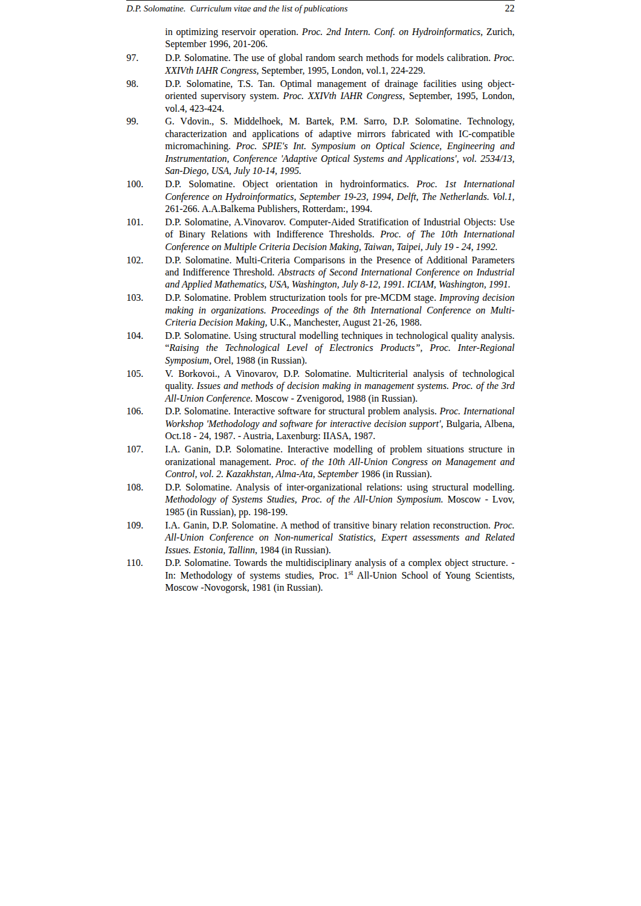D.P. Solomatine. Curriculum vitae and the list of publications 22
in optimizing reservoir operation. Proc. 2nd Intern. Conf. on Hydroinformatics, Zurich, September 1996, 201-206.
D.P. Solomatine. The use of global random search methods for models calibration. Proc. XXIVth IAHR Congress, September, 1995, London, vol.1, 224-229.
D.P. Solomatine, T.S. Tan. Optimal management of drainage facilities using object-oriented supervisory system. Proc. XXIVth IAHR Congress, September, 1995, London, vol.4, 423-424.
G. Vdovin., S. Middelhoek, M. Bartek, P.M. Sarro, D.P. Solomatine. Technology, characterization and applications of adaptive mirrors fabricated with IC-compatible micromachining. Proc. SPIE's Int. Symposium on Optical Science, Engineering and Instrumentation, Conference 'Adaptive Optical Systems and Applications', vol. 2534/13, San-Diego, USA, July 10-14, 1995.
D.P. Solomatine. Object orientation in hydroinformatics. Proc. 1st International Conference on Hydroinformatics, September 19-23, 1994, Delft, The Netherlands. Vol.1, 261-266. A.A.Balkema Publishers, Rotterdam:, 1994.
D.P. Solomatine, A.Vinovarov. Computer-Aided Stratification of Industrial Objects: Use of Binary Relations with Indifference Thresholds. Proc. of The 10th International Conference on Multiple Criteria Decision Making, Taiwan, Taipei, July 19 - 24, 1992.
D.P. Solomatine. Multi-Criteria Comparisons in the Presence of Additional Parameters and Indifference Threshold. Abstracts of Second International Conference on Industrial and Applied Mathematics, USA, Washington, July 8-12, 1991. ICIAM, Washington, 1991.
D.P. Solomatine. Problem structurization tools for pre-MCDM stage. Improving decision making in organizations. Proceedings of the 8th International Conference on Multi-Criteria Decision Making, U.K., Manchester, August 21-26, 1988.
D.P. Solomatine. Using structural modelling techniques in technological quality analysis. “Raising the Technological Level of Electronics Products”, Proc. Inter-Regional Symposium, Orel, 1988 (in Russian).
V. Borkovoi., A Vinovarov, D.P. Solomatine. Multicriterial analysis of technological quality. Issues and methods of decision making in management systems. Proc. of the 3rd All-Union Conference. Moscow - Zvenigorod, 1988 (in Russian).
D.P. Solomatine. Interactive software for structural problem analysis. Proc. International Workshop 'Methodology and software for interactive decision support', Bulgaria, Albena, Oct.18 - 24, 1987. - Austria, Laxenburg: IIASA, 1987.
I.A. Ganin, D.P. Solomatine. Interactive modelling of problem situations structure in oranizational management. Proc. of the 10th All-Union Congress on Management and Control, vol. 2. Kazakhstan, Alma-Ata, September 1986 (in Russian).
D.P. Solomatine. Analysis of inter-organizational relations: using structural modelling. Methodology of Systems Studies, Proc. of the All-Union Symposium. Moscow - Lvov, 1985 (in Russian), pp. 198-199.
I.A. Ganin, D.P. Solomatine. A method of transitive binary relation reconstruction. Proc. All-Union Conference on Non-numerical Statistics, Expert assessments and Related Issues. Estonia, Tallinn, 1984 (in Russian).
D.P. Solomatine. Towards the multidisciplinary analysis of a complex object structure. - In: Methodology of systems studies, Proc. 1st All-Union School of Young Scientists, Moscow -Novogorsk, 1981 (in Russian).